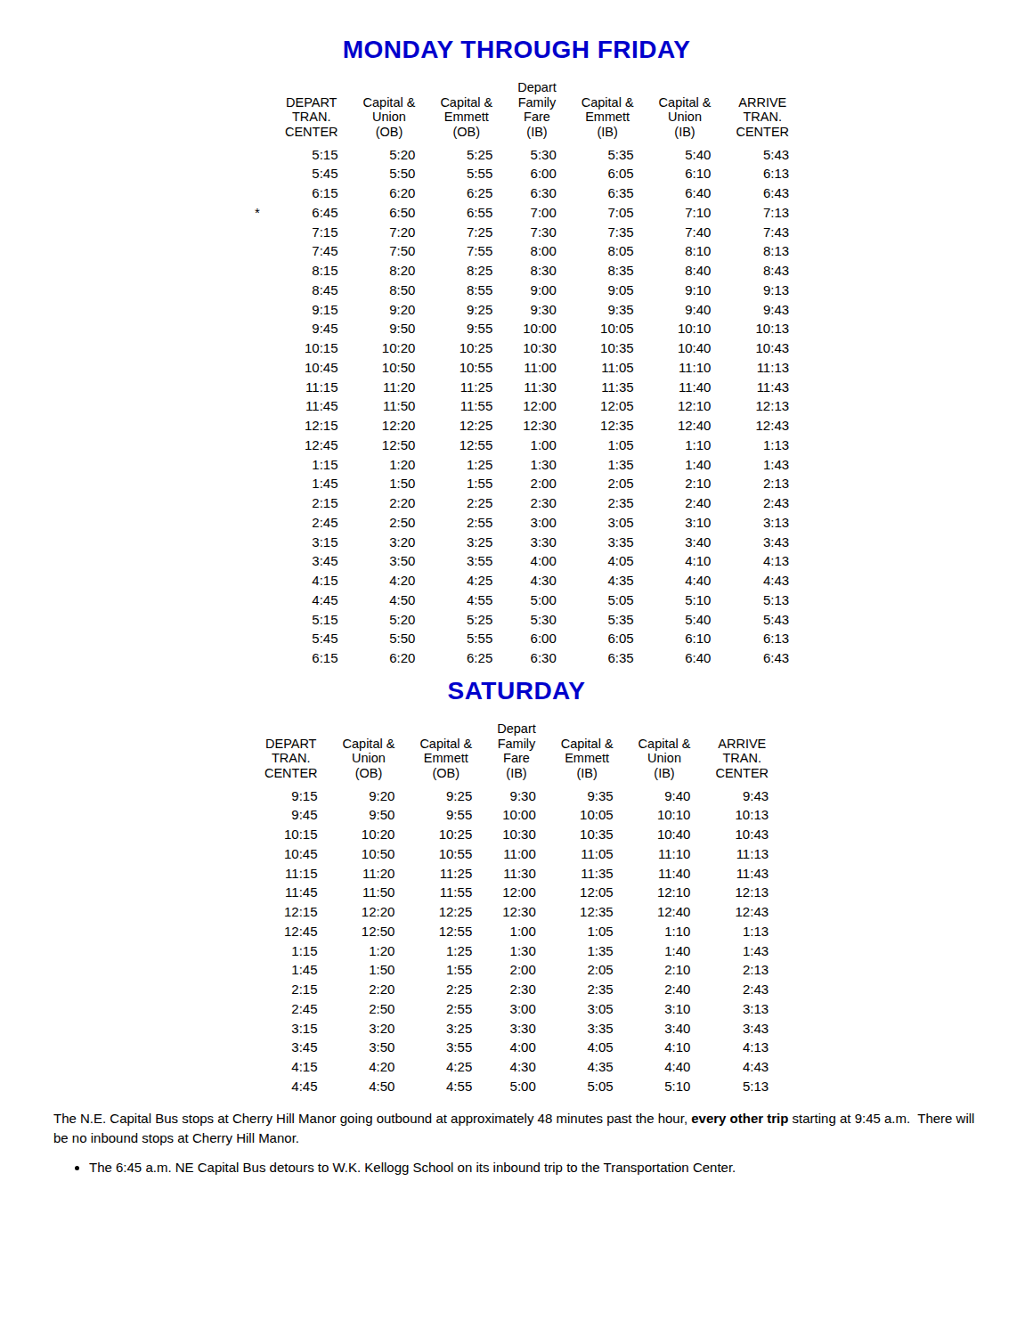MONDAY THROUGH FRIDAY
| | DEPART TRAN. CENTER | Capital & Union (OB) | Capital & Emmett (OB) | Depart Family Fare (IB) | Capital & Emmett (IB) | Capital & Union (IB) | ARRIVE TRAN. CENTER |
| --- | --- | --- | --- | --- | --- | --- | --- |
| | 5:15 | 5:20 | 5:25 | 5:30 | 5:35 | 5:40 | 5:43 |
| | 5:45 | 5:50 | 5:55 | 6:00 | 6:05 | 6:10 | 6:13 |
| | 6:15 | 6:20 | 6:25 | 6:30 | 6:35 | 6:40 | 6:43 |
| * | 6:45 | 6:50 | 6:55 | 7:00 | 7:05 | 7:10 | 7:13 |
| | 7:15 | 7:20 | 7:25 | 7:30 | 7:35 | 7:40 | 7:43 |
| | 7:45 | 7:50 | 7:55 | 8:00 | 8:05 | 8:10 | 8:13 |
| | 8:15 | 8:20 | 8:25 | 8:30 | 8:35 | 8:40 | 8:43 |
| | 8:45 | 8:50 | 8:55 | 9:00 | 9:05 | 9:10 | 9:13 |
| | 9:15 | 9:20 | 9:25 | 9:30 | 9:35 | 9:40 | 9:43 |
| | 9:45 | 9:50 | 9:55 | 10:00 | 10:05 | 10:10 | 10:13 |
| | 10:15 | 10:20 | 10:25 | 10:30 | 10:35 | 10:40 | 10:43 |
| | 10:45 | 10:50 | 10:55 | 11:00 | 11:05 | 11:10 | 11:13 |
| | 11:15 | 11:20 | 11:25 | 11:30 | 11:35 | 11:40 | 11:43 |
| | 11:45 | 11:50 | 11:55 | 12:00 | 12:05 | 12:10 | 12:13 |
| | 12:15 | 12:20 | 12:25 | 12:30 | 12:35 | 12:40 | 12:43 |
| | 12:45 | 12:50 | 12:55 | 1:00 | 1:05 | 1:10 | 1:13 |
| | 1:15 | 1:20 | 1:25 | 1:30 | 1:35 | 1:40 | 1:43 |
| | 1:45 | 1:50 | 1:55 | 2:00 | 2:05 | 2:10 | 2:13 |
| | 2:15 | 2:20 | 2:25 | 2:30 | 2:35 | 2:40 | 2:43 |
| | 2:45 | 2:50 | 2:55 | 3:00 | 3:05 | 3:10 | 3:13 |
| | 3:15 | 3:20 | 3:25 | 3:30 | 3:35 | 3:40 | 3:43 |
| | 3:45 | 3:50 | 3:55 | 4:00 | 4:05 | 4:10 | 4:13 |
| | 4:15 | 4:20 | 4:25 | 4:30 | 4:35 | 4:40 | 4:43 |
| | 4:45 | 4:50 | 4:55 | 5:00 | 5:05 | 5:10 | 5:13 |
| | 5:15 | 5:20 | 5:25 | 5:30 | 5:35 | 5:40 | 5:43 |
| | 5:45 | 5:50 | 5:55 | 6:00 | 6:05 | 6:10 | 6:13 |
| | 6:15 | 6:20 | 6:25 | 6:30 | 6:35 | 6:40 | 6:43 |
SATURDAY
| DEPART TRAN. CENTER | Capital & Union (OB) | Capital & Emmett (OB) | Depart Family Fare (IB) | Capital & Emmett (IB) | Capital & Union (IB) | ARRIVE TRAN. CENTER |
| --- | --- | --- | --- | --- | --- | --- |
| 9:15 | 9:20 | 9:25 | 9:30 | 9:35 | 9:40 | 9:43 |
| 9:45 | 9:50 | 9:55 | 10:00 | 10:05 | 10:10 | 10:13 |
| 10:15 | 10:20 | 10:25 | 10:30 | 10:35 | 10:40 | 10:43 |
| 10:45 | 10:50 | 10:55 | 11:00 | 11:05 | 11:10 | 11:13 |
| 11:15 | 11:20 | 11:25 | 11:30 | 11:35 | 11:40 | 11:43 |
| 11:45 | 11:50 | 11:55 | 12:00 | 12:05 | 12:10 | 12:13 |
| 12:15 | 12:20 | 12:25 | 12:30 | 12:35 | 12:40 | 12:43 |
| 12:45 | 12:50 | 12:55 | 1:00 | 1:05 | 1:10 | 1:13 |
| 1:15 | 1:20 | 1:25 | 1:30 | 1:35 | 1:40 | 1:43 |
| 1:45 | 1:50 | 1:55 | 2:00 | 2:05 | 2:10 | 2:13 |
| 2:15 | 2:20 | 2:25 | 2:30 | 2:35 | 2:40 | 2:43 |
| 2:45 | 2:50 | 2:55 | 3:00 | 3:05 | 3:10 | 3:13 |
| 3:15 | 3:20 | 3:25 | 3:30 | 3:35 | 3:40 | 3:43 |
| 3:45 | 3:50 | 3:55 | 4:00 | 4:05 | 4:10 | 4:13 |
| 4:15 | 4:20 | 4:25 | 4:30 | 4:35 | 4:40 | 4:43 |
| 4:45 | 4:50 | 4:55 | 5:00 | 5:05 | 5:10 | 5:13 |
The N.E. Capital Bus stops at Cherry Hill Manor going outbound at approximately 48 minutes past the hour, every other trip starting at 9:45 a.m. There will be no inbound stops at Cherry Hill Manor.
The 6:45 a.m. NE Capital Bus detours to W.K. Kellogg School on its inbound trip to the Transportation Center.